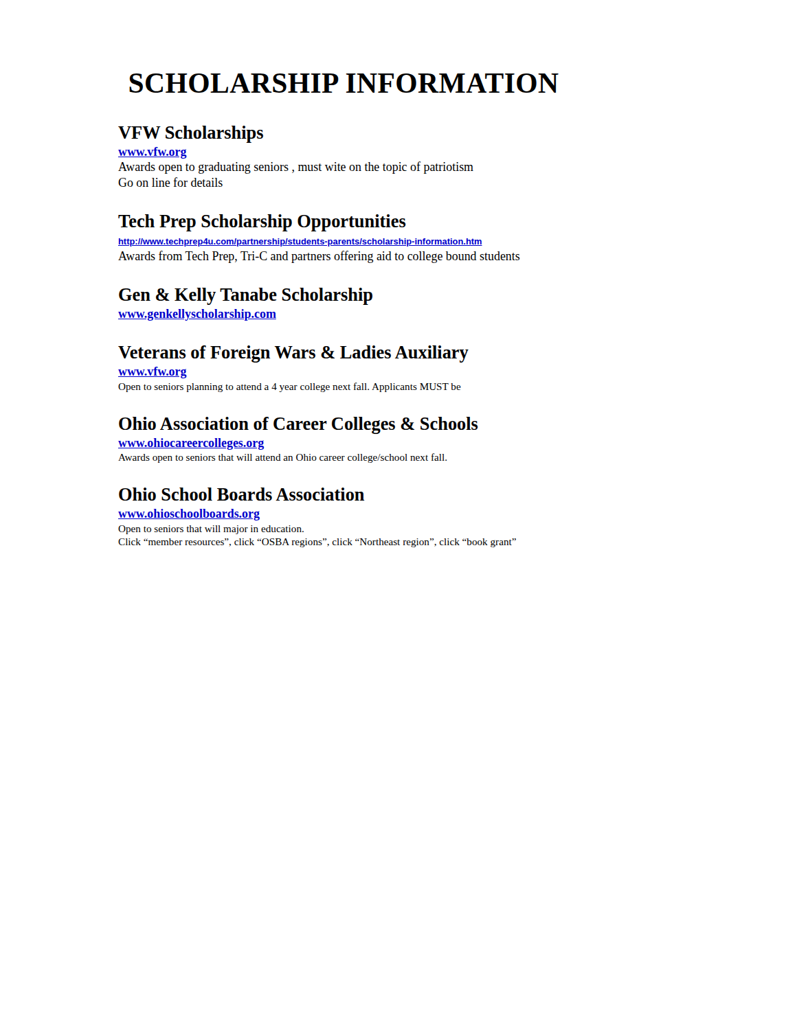SCHOLARSHIP INFORMATION
VFW Scholarships
www.vfw.org
Awards open to graduating seniors , must wite on the topic of patriotism
Go on line for details
Tech Prep Scholarship Opportunities
http://www.techprep4u.com/partnership/students-parents/scholarship-information.htm
Awards from Tech Prep, Tri-C and partners offering aid to college bound students
Gen & Kelly Tanabe Scholarship
www.genkellyscholarship.com
Veterans of Foreign Wars & Ladies Auxiliary
www.vfw.org
Open to seniors planning to attend a 4 year college next fall. Applicants MUST be
Ohio Association of Career Colleges & Schools
www.ohiocareercolleges.org
Awards open to seniors that will attend an Ohio career college/school next fall.
Ohio School Boards Association
www.ohioschoolboards.org
Open to seniors that will major in education.
Click “member resources”, click “OSBA regions”, click “Northeast region”, click “book grant”